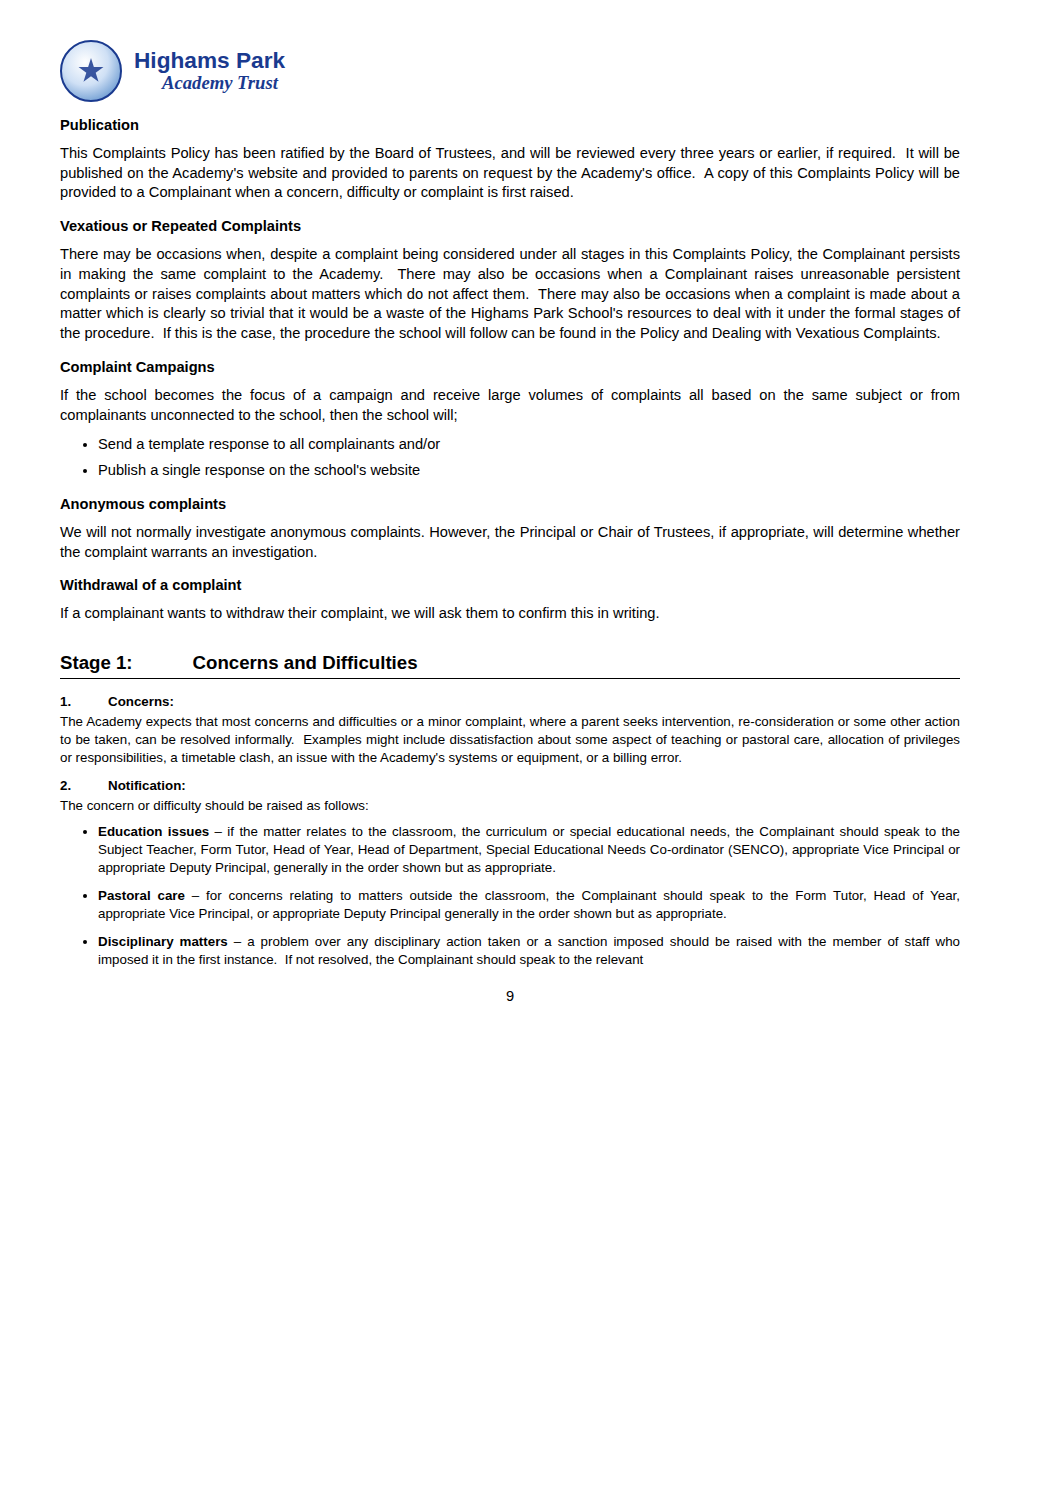Highams Park
Academy Trust
Publication
This Complaints Policy has been ratified by the Board of Trustees, and will be reviewed every three years or earlier, if required. It will be published on the Academy's website and provided to parents on request by the Academy's office. A copy of this Complaints Policy will be provided to a Complainant when a concern, difficulty or complaint is first raised.
Vexatious or Repeated Complaints
There may be occasions when, despite a complaint being considered under all stages in this Complaints Policy, the Complainant persists in making the same complaint to the Academy. There may also be occasions when a Complainant raises unreasonable persistent complaints or raises complaints about matters which do not affect them. There may also be occasions when a complaint is made about a matter which is clearly so trivial that it would be a waste of the Highams Park School's resources to deal with it under the formal stages of the procedure. If this is the case, the procedure the school will follow can be found in the Policy and Dealing with Vexatious Complaints.
Complaint Campaigns
If the school becomes the focus of a campaign and receive large volumes of complaints all based on the same subject or from complainants unconnected to the school, then the school will;
Send a template response to all complainants and/or
Publish a single response on the school's website
Anonymous complaints
We will not normally investigate anonymous complaints. However, the Principal or Chair of Trustees, if appropriate, will determine whether the complaint warrants an investigation.
Withdrawal of a complaint
If a complainant wants to withdraw their complaint, we will ask them to confirm this in writing.
Stage 1: Concerns and Difficulties
1. Concerns:
The Academy expects that most concerns and difficulties or a minor complaint, where a parent seeks intervention, re-consideration or some other action to be taken, can be resolved informally. Examples might include dissatisfaction about some aspect of teaching or pastoral care, allocation of privileges or responsibilities, a timetable clash, an issue with the Academy's systems or equipment, or a billing error.
2. Notification:
The concern or difficulty should be raised as follows:
Education issues – if the matter relates to the classroom, the curriculum or special educational needs, the Complainant should speak to the Subject Teacher, Form Tutor, Head of Year, Head of Department, Special Educational Needs Co-ordinator (SENCO), appropriate Vice Principal or appropriate Deputy Principal, generally in the order shown but as appropriate.
Pastoral care – for concerns relating to matters outside the classroom, the Complainant should speak to the Form Tutor, Head of Year, appropriate Vice Principal, or appropriate Deputy Principal generally in the order shown but as appropriate.
Disciplinary matters – a problem over any disciplinary action taken or a sanction imposed should be raised with the member of staff who imposed it in the first instance. If not resolved, the Complainant should speak to the relevant
9